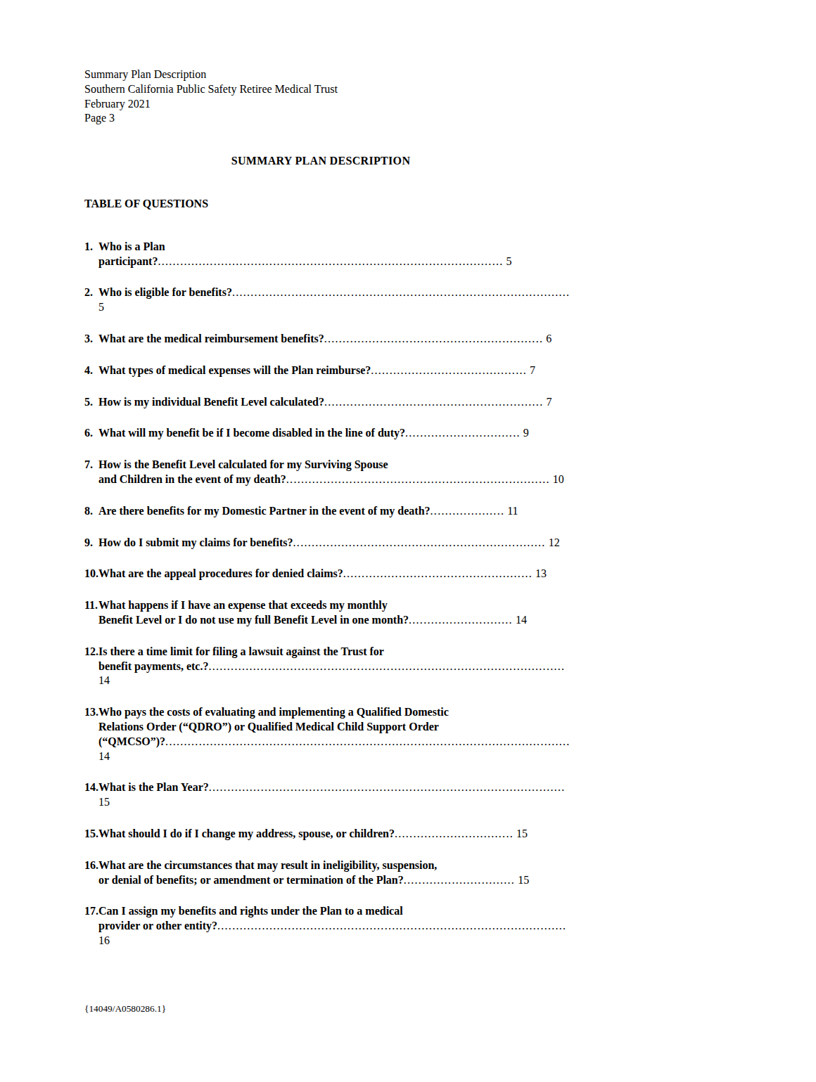Summary Plan Description
Southern California Public Safety Retiree Medical Trust
February 2021
Page 3
SUMMARY PLAN DESCRIPTION
TABLE OF QUESTIONS
| 1. | Who is a Plan participant? ............................................................................................. 5 |
| 2. | Who is eligible for benefits? ........................................................................................... 5 |
| 3. | What are the medical reimbursement benefits? ........................................................... 6 |
| 4. | What types of medical expenses will the Plan reimburse? .......................................... 7 |
| 5. | How is my individual Benefit Level calculated? ........................................................... 7 |
| 6. | What will my benefit be if I become disabled in the line of duty? ............................... 9 |
| 7. | How is the Benefit Level calculated for my Surviving Spouse and Children in the event of my death? ....................................................................... 10 |
| 8. | Are there benefits for my Domestic Partner in the event of my death? .................... 11 |
| 9. | How do I submit my claims for benefits? .................................................................... 12 |
| 10. | What are the appeal procedures for denied claims? ................................................... 13 |
| 11. | What happens if I have an expense that exceeds my monthly Benefit Level or I do not use my full Benefit Level in one month? ............................ 14 |
| 12. | Is there a time limit for filing a lawsuit against the Trust for benefit payments, etc.? ................................................................................................ 14 |
| 13. | Who pays the costs of evaluating and implementing a Qualified Domestic Relations Order (“QDRO”) or Qualified Medical Child Support Order (“QMCSO”)? ............................................................................................................. 14 |
| 14. | What is the Plan Year? ................................................................................................ 15 |
| 15. | What should I do if I change my address, spouse, or children? ................................ 15 |
| 16. | What are the circumstances that may result in ineligibility, suspension, or denial of benefits; or amendment or termination of the Plan? .............................. 15 |
| 17. | Can I assign my benefits and rights under the Plan to a medical provider or other entity? .............................................................................................. 16 |
{14049/A0580286.1}